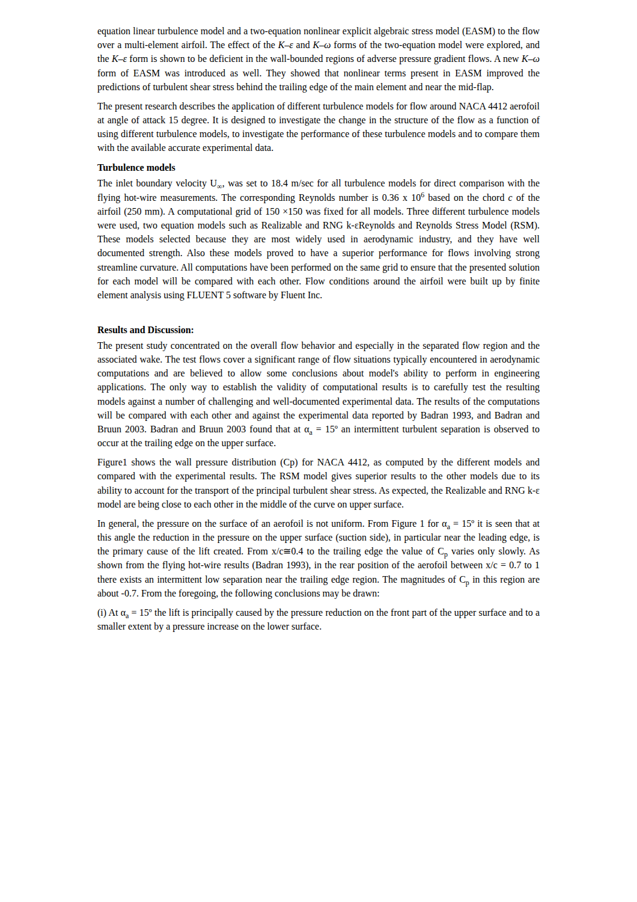equation linear turbulence model and a two-equation nonlinear explicit algebraic stress model (EASM) to the flow over a multi-element airfoil. The effect of the K–ε and K–ω forms of the two-equation model were explored, and the K–ε form is shown to be deficient in the wall-bounded regions of adverse pressure gradient flows. A new K–ω form of EASM was introduced as well. They showed that nonlinear terms present in EASM improved the predictions of turbulent shear stress behind the trailing edge of the main element and near the mid-flap.
The present research describes the application of different turbulence models for flow around NACA 4412 aerofoil at angle of attack 15 degree. It is designed to investigate the change in the structure of the flow as a function of using different turbulence models, to investigate the performance of these turbulence models and to compare them with the available accurate experimental data.
Turbulence models
The inlet boundary velocity U∞, was set to 18.4 m/sec for all turbulence models for direct comparison with the flying hot-wire measurements. The corresponding Reynolds number is 0.36 x 106 based on the chord c of the airfoil (250 mm). A computational grid of 150 ×150 was fixed for all models. Three different turbulence models were used, two equation models such as Realizable and RNG k-εReynolds and Reynolds Stress Model (RSM). These models selected because they are most widely used in aerodynamic industry, and they have well documented strength. Also these models proved to have a superior performance for flows involving strong streamline curvature. All computations have been performed on the same grid to ensure that the presented solution for each model will be compared with each other. Flow conditions around the airfoil were built up by finite element analysis using FLUENT 5 software by Fluent Inc.
Results and Discussion:
The present study concentrated on the overall flow behavior and especially in the separated flow region and the associated wake. The test flows cover a significant range of flow situations typically encountered in aerodynamic computations and are believed to allow some conclusions about model's ability to perform in engineering applications. The only way to establish the validity of computational results is to carefully test the resulting models against a number of challenging and well-documented experimental data. The results of the computations will be compared with each other and against the experimental data reported by Badran 1993, and Badran and Bruun 2003. Badran and Bruun 2003 found that at αa = 15º an intermittent turbulent separation is observed to occur at the trailing edge on the upper surface.
Figure1 shows the wall pressure distribution (Cp) for NACA 4412, as computed by the different models and compared with the experimental results. The RSM model gives superior results to the other models due to its ability to account for the transport of the principal turbulent shear stress. As expected, the Realizable and RNG k-ε model are being close to each other in the middle of the curve on upper surface.
In general, the pressure on the surface of an aerofoil is not uniform. From Figure 1 for αa = 15º it is seen that at this angle the reduction in the pressure on the upper surface (suction side), in particular near the leading edge, is the primary cause of the lift created. From x/c≅0.4 to the trailing edge the value of Cp varies only slowly. As shown from the flying hot-wire results (Badran 1993), in the rear position of the aerofoil between x/c = 0.7 to 1 there exists an intermittent low separation near the trailing edge region. The magnitudes of Cp in this region are about -0.7. From the foregoing, the following conclusions may be drawn:
(i) At αa = 15º the lift is principally caused by the pressure reduction on the front part of the upper surface and to a smaller extent by a pressure increase on the lower surface.